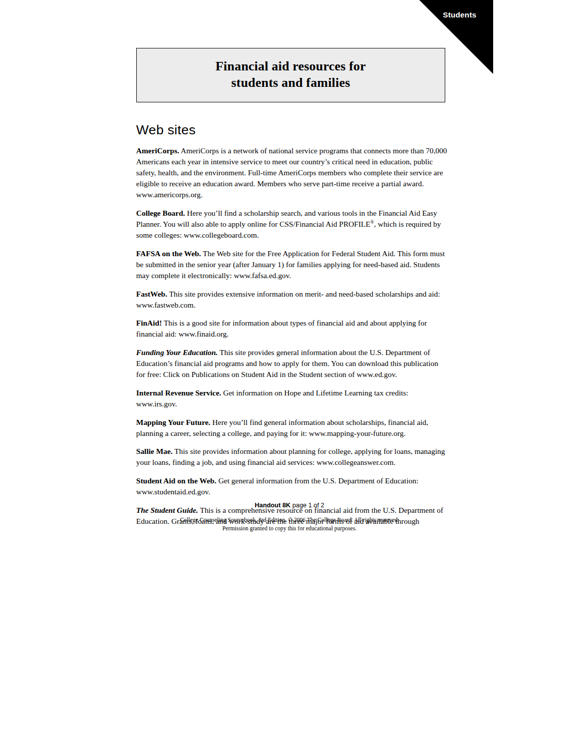Students
Financial aid resources for
students and families
Web sites
AmeriCorps. AmeriCorps is a network of national service programs that connects more than 70,000 Americans each year in intensive service to meet our country’s critical need in education, public safety, health, and the environment. Full-time AmeriCorps members who complete their service are eligible to receive an education award. Members who serve part-time receive a partial award. www.americorps.org.
College Board. Here you’ll find a scholarship search, and various tools in the Financial Aid Easy Planner. You will also able to apply online for CSS/Financial Aid PROFILE®, which is required by some colleges: www.collegeboard.com.
FAFSA on the Web. The Web site for the Free Application for Federal Student Aid. This form must be submitted in the senior year (after January 1) for families applying for need-based aid. Students may complete it electronically: www.fafsa.ed.gov.
FastWeb. This site provides extensive information on merit- and need-based scholarships and aid: www.fastweb.com.
FinAid! This is a good site for information about types of financial aid and about applying for financial aid: www.finaid.org.
Funding Your Education. This site provides general information about the U.S. Department of Education’s financial aid programs and how to apply for them. You can download this publication for free: Click on Publications on Student Aid in the Student section of www.ed.gov.
Internal Revenue Service. Get information on Hope and Lifetime Learning tax credits: www.irs.gov.
Mapping Your Future. Here you’ll find general information about scholarships, financial aid, planning a career, selecting a college, and paying for it: www.mapping-your-future.org.
Sallie Mae. This site provides information about planning for college, applying for loans, managing your loans, finding a job, and using financial aid services: www.collegeanswer.com.
Student Aid on the Web. Get general information from the U.S. Department of Education: www.studentaid.ed.gov.
The Student Guide. This is a comprehensive resource on financial aid from the U.S. Department of Education. Grants, loans, and work-study are the three major forms of aid available through
Handout 8K page 1 of 2
College Counseling Sourcebook, 3rd Edition. © 2006 The College Board. All rights reserved.
Permission granted to copy this for educational purposes.